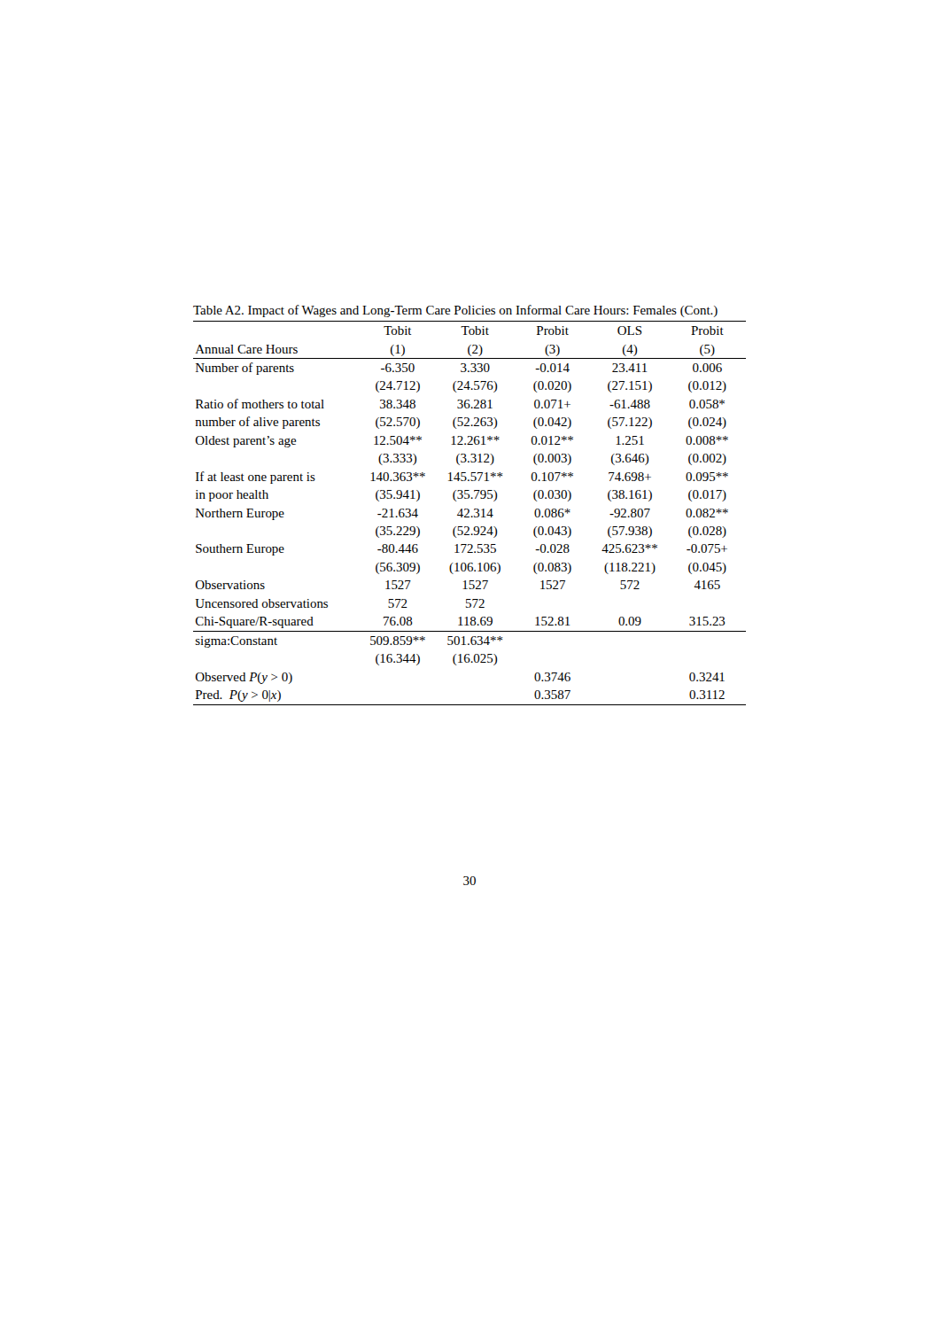Table A2. Impact of Wages and Long-Term Care Policies on Informal Care Hours: Females (Cont.)
| | Tobit | Tobit | Probit | OLS | Probit |
| --- | --- | --- | --- | --- | --- |
| Annual Care Hours | (1) | (2) | (3) | (4) | (5) |
| Number of parents | -6.350 | 3.330 | -0.014 | 23.411 | 0.006 |
| | (24.712) | (24.576) | (0.020) | (27.151) | (0.012) |
| Ratio of mothers to total | 38.348 | 36.281 | 0.071+ | -61.488 | 0.058* |
| number of alive parents | (52.570) | (52.263) | (0.042) | (57.122) | (0.024) |
| Oldest parent’s age | 12.504** | 12.261** | 0.012** | 1.251 | 0.008** |
| | (3.333) | (3.312) | (0.003) | (3.646) | (0.002) |
| If at least one parent is | 140.363** | 145.571** | 0.107** | 74.698+ | 0.095** |
| in poor health | (35.941) | (35.795) | (0.030) | (38.161) | (0.017) |
| Northern Europe | -21.634 | 42.314 | 0.086* | -92.807 | 0.082** |
| | (35.229) | (52.924) | (0.043) | (57.938) | (0.028) |
| Southern Europe | -80.446 | 172.535 | -0.028 | 425.623** | -0.075+ |
| | (56.309) | (106.106) | (0.083) | (118.221) | (0.045) |
| Observations | 1527 | 1527 | 1527 | 572 | 4165 |
| Uncensored observations | 572 | 572 | | | |
| Chi-Square/R-squared | 76.08 | 118.69 | 152.81 | 0.09 | 315.23 |
| sigma:Constant | 509.859** | 501.634** | | | |
| | (16.344) | (16.025) | | | |
| Observed P ( y > 0) | | | 0.3746 | | 0.3241 |
| Pred. P ( y > 0/ x ) | | | 0.3587 | | 0.3112 |
30